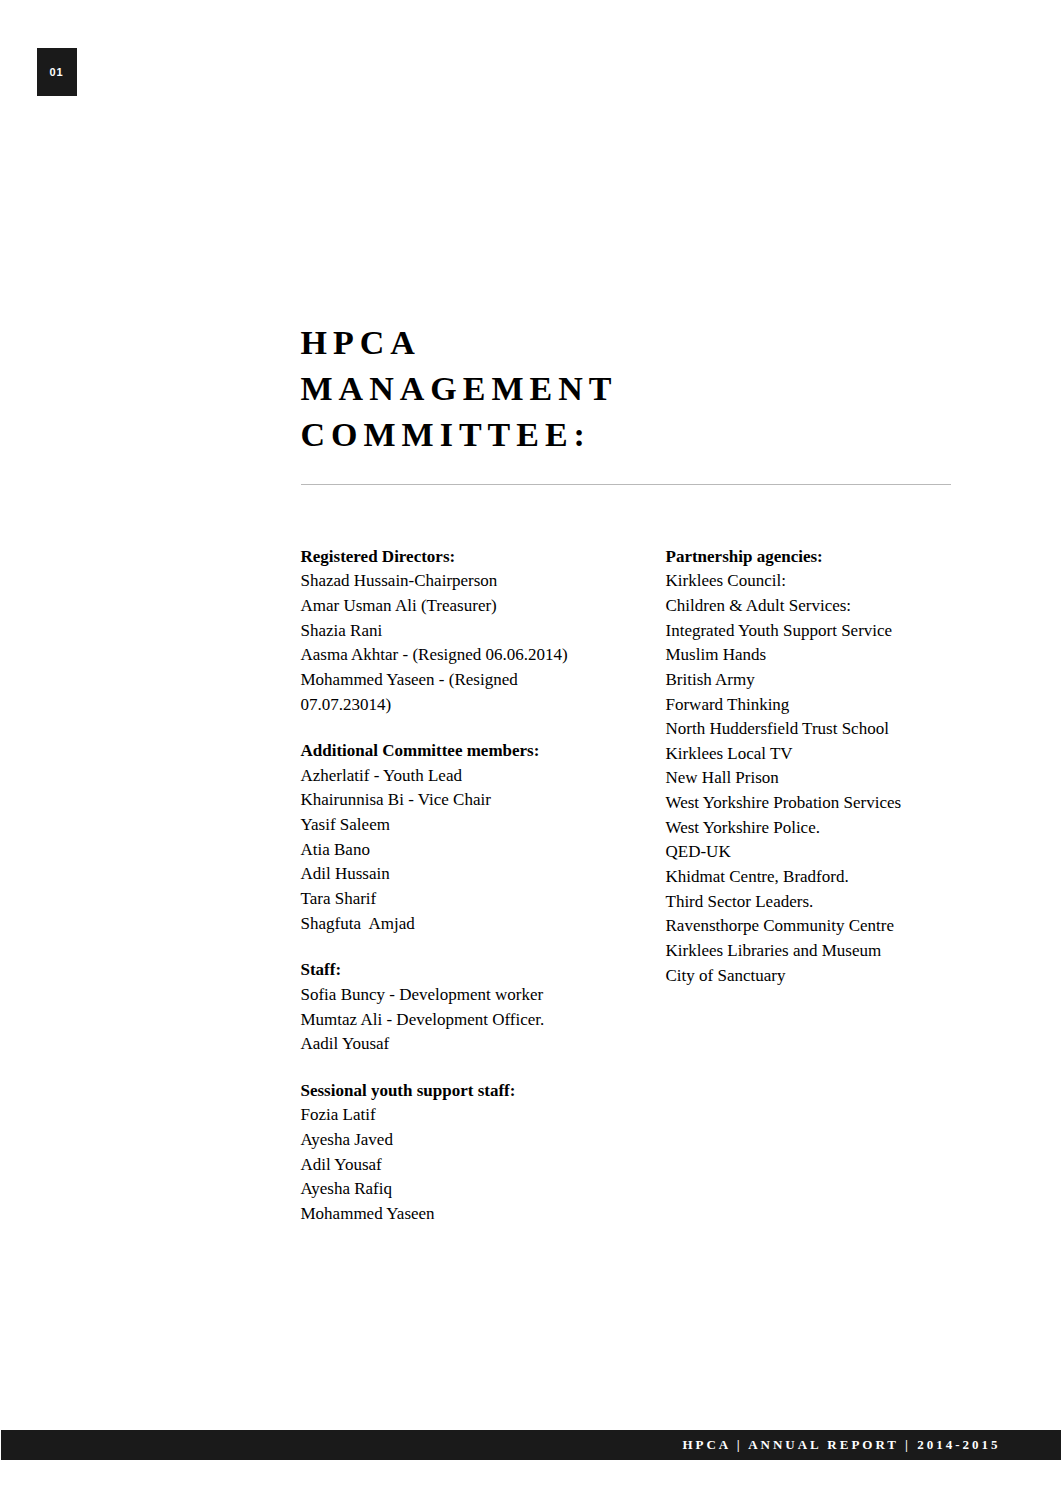01
HPCA
Management
Committee:
Registered Directors:
Shazad Hussain-Chairperson
Amar Usman Ali (Treasurer)
Shazia Rani
Aasma Akhtar - (Resigned 06.06.2014)
Mohammed Yaseen - (Resigned 07.07.23014)
Additional Committee members:
Azherlatif - Youth Lead
Khairunnisa Bi - Vice Chair
Yasif Saleem
Atia Bano
Adil Hussain
Tara Sharif
Shagfuta Amjad
Staff:
Sofia Buncy - Development worker
Mumtaz Ali - Development Officer.
Aadil Yousaf
Sessional youth support staff:
Fozia Latif
Ayesha Javed
Adil Yousaf
Ayesha Rafiq
Mohammed Yaseen
Partnership agencies:
Kirklees Council:
Children & Adult Services:
Integrated Youth Support Service
Muslim Hands
British Army
Forward Thinking
North Huddersfield Trust School
Kirklees Local TV
New Hall Prison
West Yorkshire Probation Services
West Yorkshire Police.
QED-UK
Khidmat Centre, Bradford.
Third Sector Leaders.
Ravensthorpe Community Centre
Kirklees Libraries and Museum
City of Sanctuary
HPCA | ANNUAL REPORT | 2014-2015